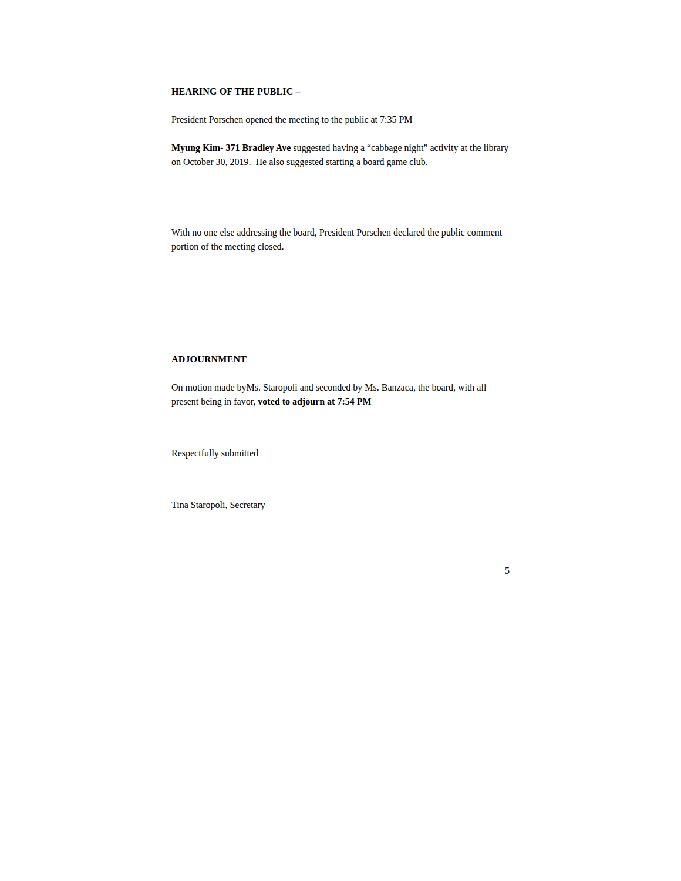HEARING OF THE PUBLIC –
President Porschen opened the meeting to the public at 7:35 PM
Myung Kim- 371 Bradley Ave suggested having a “cabbage night” activity at the library on October 30, 2019. He also suggested starting a board game club.
With no one else addressing the board, President Porschen declared the public comment portion of the meeting closed.
ADJOURNMENT
On motion made byMs. Staropoli and seconded by Ms. Banzaca, the board, with all present being in favor, voted to adjourn at 7:54 PM
Respectfully submitted
Tina Staropoli, Secretary
5